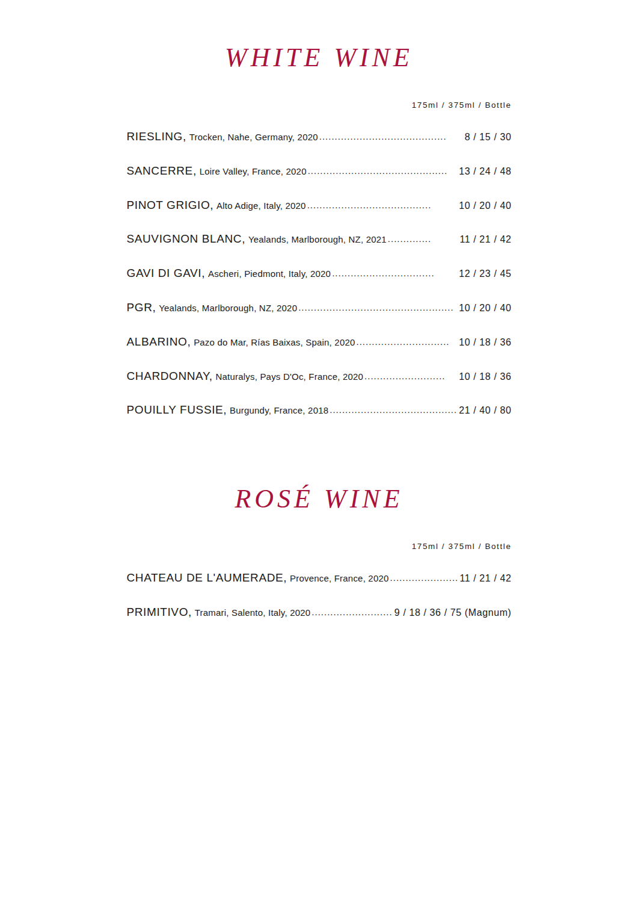WHITE WINE
175ml / 375ml / Bottle
RIESLING, Trocken, Nahe, Germany, 2020 ......................................... 8 / 15 / 30
SANCERRE, Loire Valley, France, 2020 ............................................. 13 / 24 / 48
PINOT GRIGIO, Alto Adige, Italy, 2020 ........................................ 10 / 20 / 40
SAUVIGNON BLANC, Yealands, Marlborough, NZ, 2021 .............. 11 / 21 / 42
GAVI DI GAVI, Ascheri, Piedmont, Italy, 2020 ................................. 12 / 23 / 45
PGR, Yealands, Marlborough, NZ, 2020 .................................................. 10 / 20 / 40
ALBARINO, Pazo do Mar, Rías Baixas, Spain, 2020 .............................. 10 / 18 / 36
CHARDONNAY, Naturalys, Pays D'Oc, France, 2020 .......................... 10 / 18 / 36
POUILLY FUSSIE, Burgundy, France, 2018 ................................................. 21 / 40 / 80
ROSÉ WINE
175ml / 375ml / Bottle
CHATEAU DE L'AUMERADE, Provence, France, 2020 ...................... 11 / 21 / 42
PRIMITIVO, Tramari, Salento, Italy, 2020 .......................... 9 / 18 / 36 / 75 (Magnum)